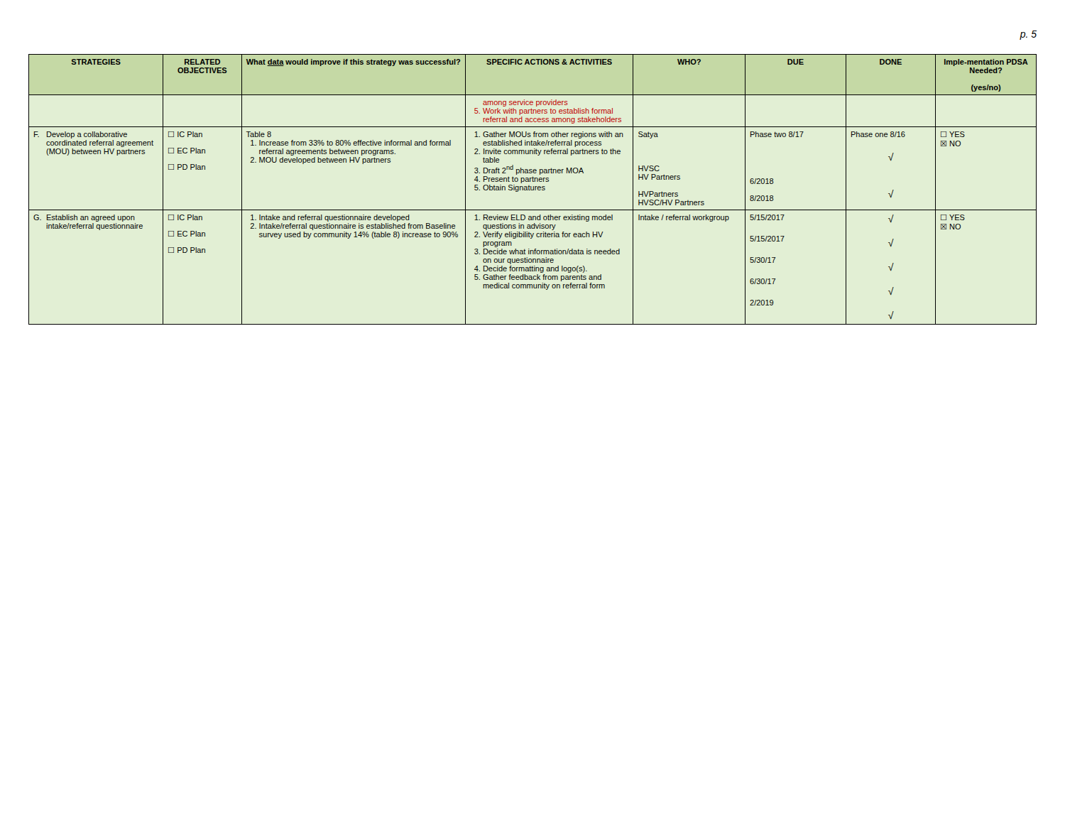p. 5
| STRATEGIES | RELATED OBJECTIVES | What data would improve if this strategy was successful? | SPECIFIC ACTIONS & ACTIVITIES | WHO? | DUE | DONE | Imple-mentation PDSA Needed? (yes/no) |
| --- | --- | --- | --- | --- | --- | --- | --- |
| | | | among service providers Work with partners to establish formal referral and access among stakeholders | | | | |
| F. Develop a collaborative coordinated referral agreement (MOU) between HV partners | ☐ IC Plan ☐ EC Plan ☐ PD Plan | Table 8 Increase from 33% to 80% effective informal and formal referral agreements between programs. MOU developed between HV partners | Gather MOUs from other regions with an established intake/referral process Invite community referral partners to the table Draft 2 nd phase partner MOA Present to partners Obtain Signatures | Satya HVSC HV Partners HVPartners HVSC/HV Partners | Phase two 8/17 6/2018 8/2018 | Phase one 8/16 √ √ | ☐ YES ☒ NO |
| G. Establish an agreed upon intake/referral questionnaire | ☐ IC Plan ☐ EC Plan ☐ PD Plan | Intake and referral questionnaire developed Intake/referral questionnaire is established from Baseline survey used by community 14% (table 8) increase to 90% | Review ELD and other existing model questions in advisory Verify eligibility criteria for each HV program Decide what information/data is needed on our questionnaire Decide formatting and logo(s). Gather feedback from parents and medical community on referral form | Intake / referral workgroup | 5/15/2017 5/15/2017 5/30/17 6/30/17 2/2019 | √ √ √ √ √ | ☐ YES ☒ NO |